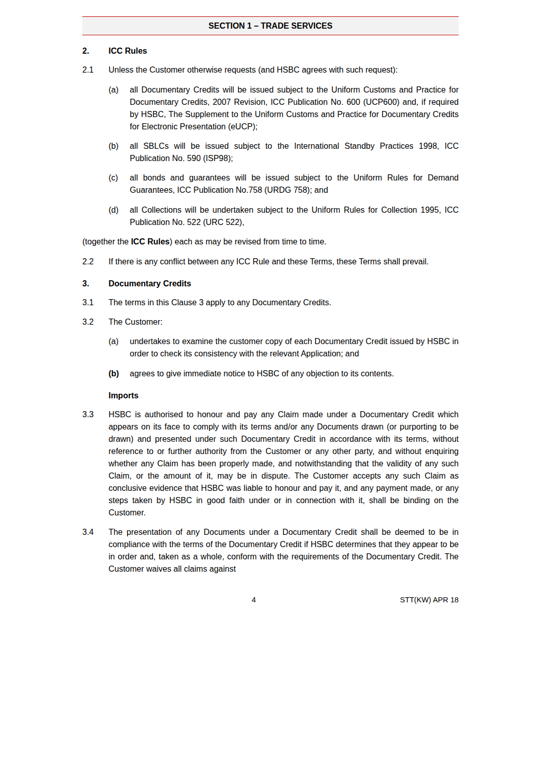SECTION 1 – TRADE SERVICES
2. ICC Rules
2.1
Unless the Customer otherwise requests (and HSBC agrees with such request):
(a)
all Documentary Credits will be issued subject to the Uniform Customs and Practice for Documentary Credits, 2007 Revision, ICC Publication No. 600 (UCP600) and, if required by HSBC, The Supplement to the Uniform Customs and Practice for Documentary Credits for Electronic Presentation (eUCP);
(b)
all SBLCs will be issued subject to the International Standby Practices 1998, ICC Publication No. 590 (ISP98);
(c)
all bonds and guarantees will be issued subject to the Uniform Rules for Demand Guarantees, ICC Publication No.758 (URDG 758); and
(d)
all Collections will be undertaken subject to the Uniform Rules for Collection 1995, ICC Publication No. 522 (URC 522),
(together the ICC Rules) each as may be revised from time to time.
2.2
If there is any conflict between any ICC Rule and these Terms, these Terms shall prevail.
3. Documentary Credits
3.1
The terms in this Clause 3 apply to any Documentary Credits.
3.2
The Customer:
(a)
undertakes to examine the customer copy of each Documentary Credit issued by HSBC in order to check its consistency with the relevant Application; and
(b)
agrees to give immediate notice to HSBC of any objection to its contents.
Imports
3.3
HSBC is authorised to honour and pay any Claim made under a Documentary Credit which appears on its face to comply with its terms and/or any Documents drawn (or purporting to be drawn) and presented under such Documentary Credit in accordance with its terms, without reference to or further authority from the Customer or any other party, and without enquiring whether any Claim has been properly made, and notwithstanding that the validity of any such Claim, or the amount of it, may be in dispute. The Customer accepts any such Claim as conclusive evidence that HSBC was liable to honour and pay it, and any payment made, or any steps taken by HSBC in good faith under or in connection with it, shall be binding on the Customer.
3.4
The presentation of any Documents under a Documentary Credit shall be deemed to be in compliance with the terms of the Documentary Credit if HSBC determines that they appear to be in order and, taken as a whole, conform with the requirements of the Documentary Credit. The Customer waives all claims against
4 STT(KW) APR 18